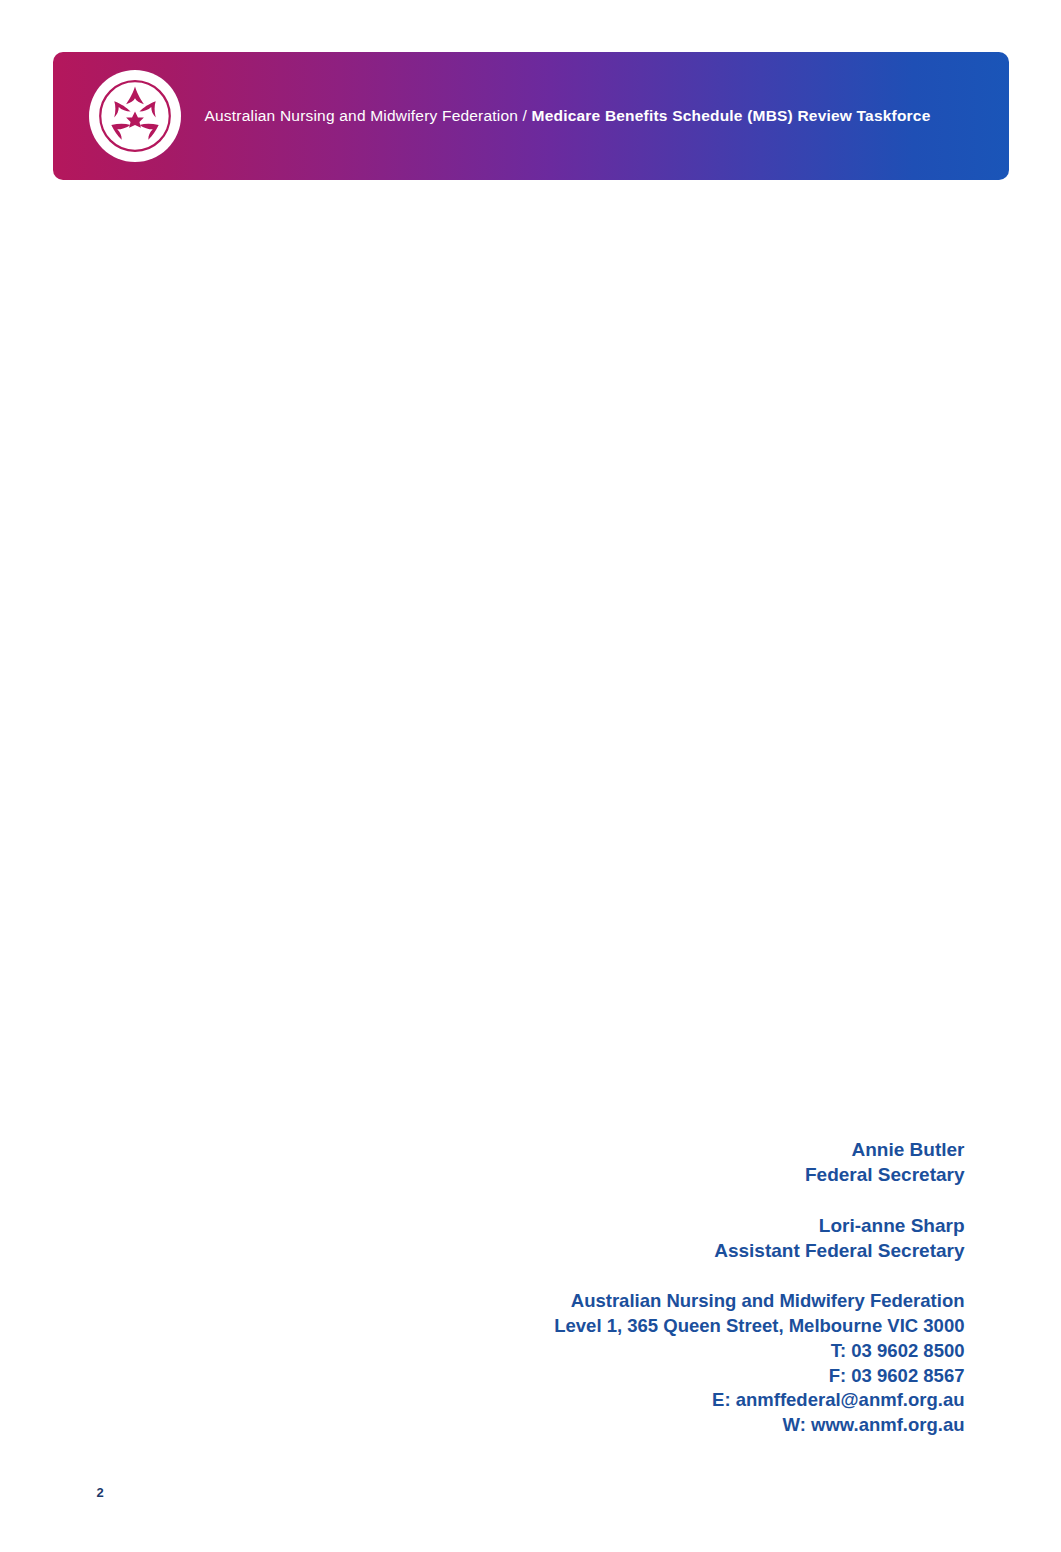Australian Nursing and Midwifery Federation / Medicare Benefits Schedule (MBS) Review Taskforce
Annie Butler
Federal Secretary
Lori-anne Sharp
Assistant Federal Secretary
Australian Nursing and Midwifery Federation
Level 1, 365 Queen Street, Melbourne VIC 3000
T: 03 9602 8500
F: 03 9602 8567
E: anmffederal@anmf.org.au
W: www.anmf.org.au
2